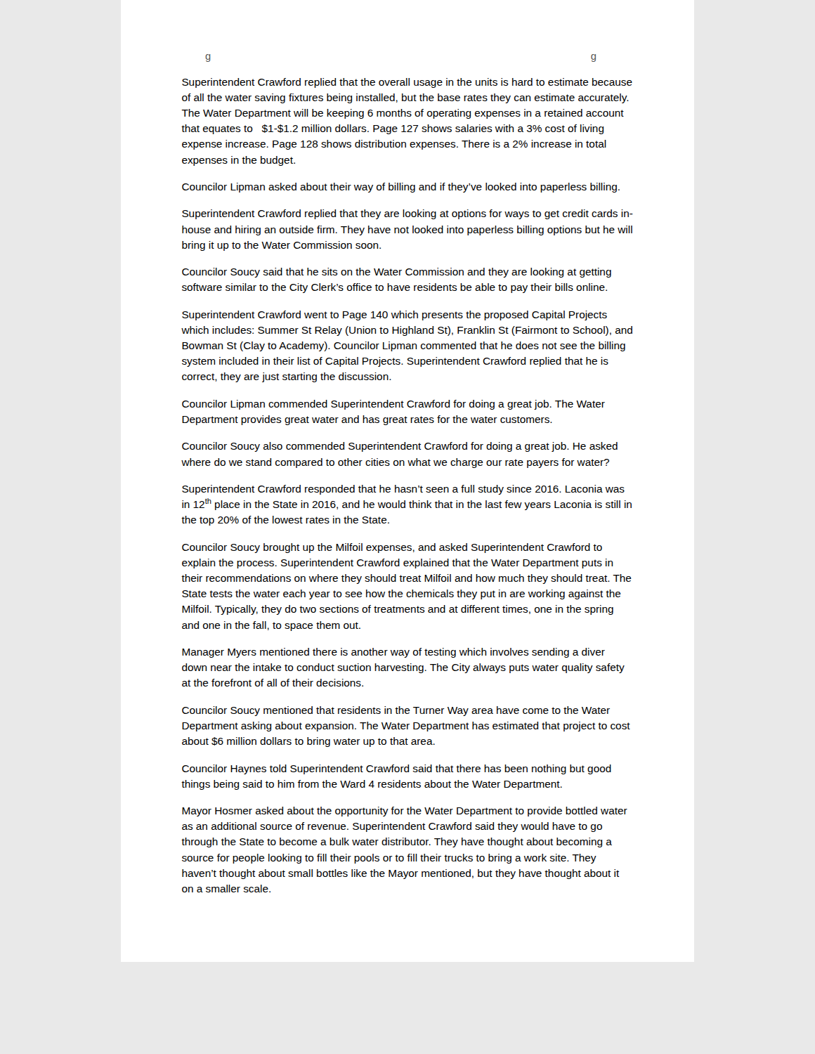g g
Superintendent Crawford replied that the overall usage in the units is hard to estimate because of all the water saving fixtures being installed, but the base rates they can estimate accurately. The Water Department will be keeping 6 months of operating expenses in a retained account that equates to $1-$1.2 million dollars. Page 127 shows salaries with a 3% cost of living expense increase. Page 128 shows distribution expenses. There is a 2% increase in total expenses in the budget.
Councilor Lipman asked about their way of billing and if they’ve looked into paperless billing.
Superintendent Crawford replied that they are looking at options for ways to get credit cards in-house and hiring an outside firm. They have not looked into paperless billing options but he will bring it up to the Water Commission soon.
Councilor Soucy said that he sits on the Water Commission and they are looking at getting software similar to the City Clerk’s office to have residents be able to pay their bills online.
Superintendent Crawford went to Page 140 which presents the proposed Capital Projects which includes: Summer St Relay (Union to Highland St), Franklin St (Fairmont to School), and Bowman St (Clay to Academy). Councilor Lipman commented that he does not see the billing system included in their list of Capital Projects. Superintendent Crawford replied that he is correct, they are just starting the discussion.
Councilor Lipman commended Superintendent Crawford for doing a great job. The Water Department provides great water and has great rates for the water customers.
Councilor Soucy also commended Superintendent Crawford for doing a great job. He asked where do we stand compared to other cities on what we charge our rate payers for water?
Superintendent Crawford responded that he hasn’t seen a full study since 2016. Laconia was in 12th place in the State in 2016, and he would think that in the last few years Laconia is still in the top 20% of the lowest rates in the State.
Councilor Soucy brought up the Milfoil expenses, and asked Superintendent Crawford to explain the process. Superintendent Crawford explained that the Water Department puts in their recommendations on where they should treat Milfoil and how much they should treat. The State tests the water each year to see how the chemicals they put in are working against the Milfoil. Typically, they do two sections of treatments and at different times, one in the spring and one in the fall, to space them out.
Manager Myers mentioned there is another way of testing which involves sending a diver down near the intake to conduct suction harvesting. The City always puts water quality safety at the forefront of all of their decisions.
Councilor Soucy mentioned that residents in the Turner Way area have come to the Water Department asking about expansion. The Water Department has estimated that project to cost about $6 million dollars to bring water up to that area.
Councilor Haynes told Superintendent Crawford said that there has been nothing but good things being said to him from the Ward 4 residents about the Water Department.
Mayor Hosmer asked about the opportunity for the Water Department to provide bottled water as an additional source of revenue. Superintendent Crawford said they would have to go through the State to become a bulk water distributor. They have thought about becoming a source for people looking to fill their pools or to fill their trucks to bring a work site. They haven’t thought about small bottles like the Mayor mentioned, but they have thought about it on a smaller scale.